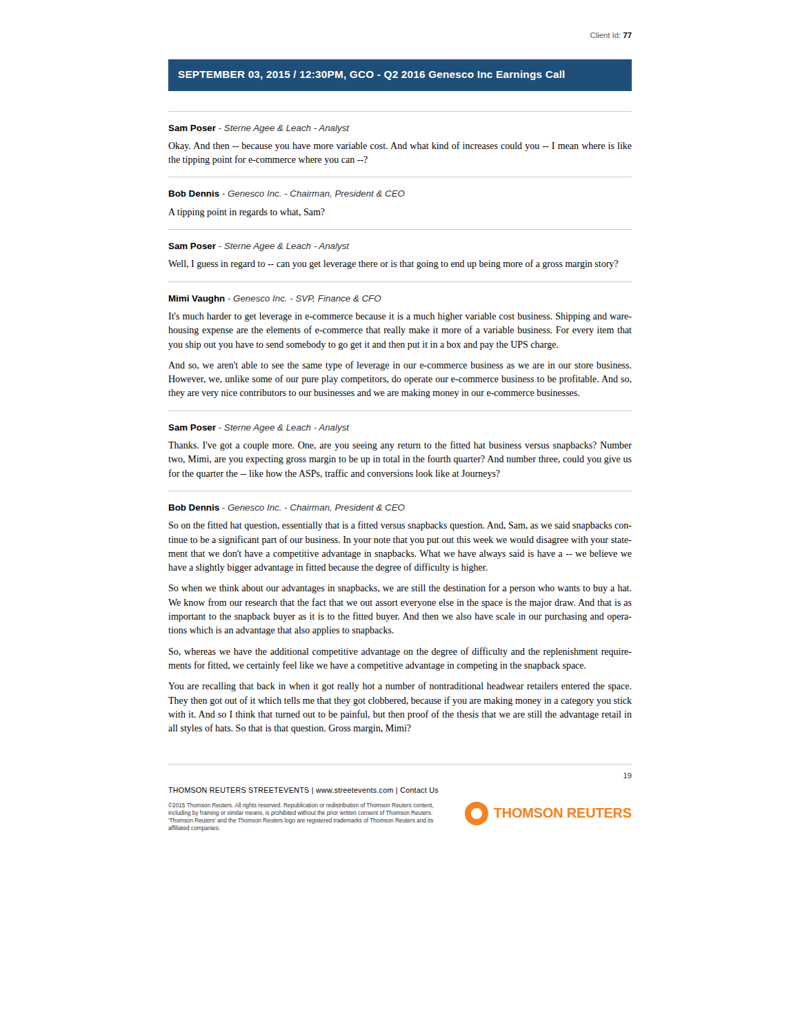Client Id: 77
SEPTEMBER 03, 2015 / 12:30PM, GCO - Q2 2016 Genesco Inc Earnings Call
Sam Poser - Sterne Agee & Leach - Analyst
Okay. And then -- because you have more variable cost. And what kind of increases could you -- I mean where is like the tipping point for e-commerce where you can --?
Bob Dennis - Genesco Inc. - Chairman, President & CEO
A tipping point in regards to what, Sam?
Sam Poser - Sterne Agee & Leach - Analyst
Well, I guess in regard to -- can you get leverage there or is that going to end up being more of a gross margin story?
Mimi Vaughn - Genesco Inc. - SVP, Finance & CFO
It's much harder to get leverage in e-commerce because it is a much higher variable cost business. Shipping and warehousing expense are the elements of e-commerce that really make it more of a variable business. For every item that you ship out you have to send somebody to go get it and then put it in a box and pay the UPS charge.
And so, we aren't able to see the same type of leverage in our e-commerce business as we are in our store business. However, we, unlike some of our pure play competitors, do operate our e-commerce business to be profitable. And so, they are very nice contributors to our businesses and we are making money in our e-commerce businesses.
Sam Poser - Sterne Agee & Leach - Analyst
Thanks. I've got a couple more. One, are you seeing any return to the fitted hat business versus snapbacks? Number two, Mimi, are you expecting gross margin to be up in total in the fourth quarter? And number three, could you give us for the quarter the -- like how the ASPs, traffic and conversions look like at Journeys?
Bob Dennis - Genesco Inc. - Chairman, President & CEO
So on the fitted hat question, essentially that is a fitted versus snapbacks question. And, Sam, as we said snapbacks continue to be a significant part of our business. In your note that you put out this week we would disagree with your statement that we don't have a competitive advantage in snapbacks. What we have always said is have a -- we believe we have a slightly bigger advantage in fitted because the degree of difficulty is higher.
So when we think about our advantages in snapbacks, we are still the destination for a person who wants to buy a hat. We know from our research that the fact that we out assort everyone else in the space is the major draw. And that is as important to the snapback buyer as it is to the fitted buyer. And then we also have scale in our purchasing and operations which is an advantage that also applies to snapbacks.
So, whereas we have the additional competitive advantage on the degree of difficulty and the replenishment requirements for fitted, we certainly feel like we have a competitive advantage in competing in the snapback space.
You are recalling that back in when it got really hot a number of nontraditional headwear retailers entered the space. They then got out of it which tells me that they got clobbered, because if you are making money in a category you stick with it. And so I think that turned out to be painful, but then proof of the thesis that we are still the advantage retail in all styles of hats. So that is that question. Gross margin, Mimi?
19
THOMSON REUTERS STREETEVENTS | www.streetevents.com | Contact Us
©2015 Thomson Reuters. All rights reserved. Republication or redistribution of Thomson Reuters content, including by framing or similar means, is prohibited without the prior written consent of Thomson Reuters. 'Thomson Reuters' and the Thomson Reuters logo are registered trademarks of Thomson Reuters and its affiliated companies.
THOMSON REUTERS